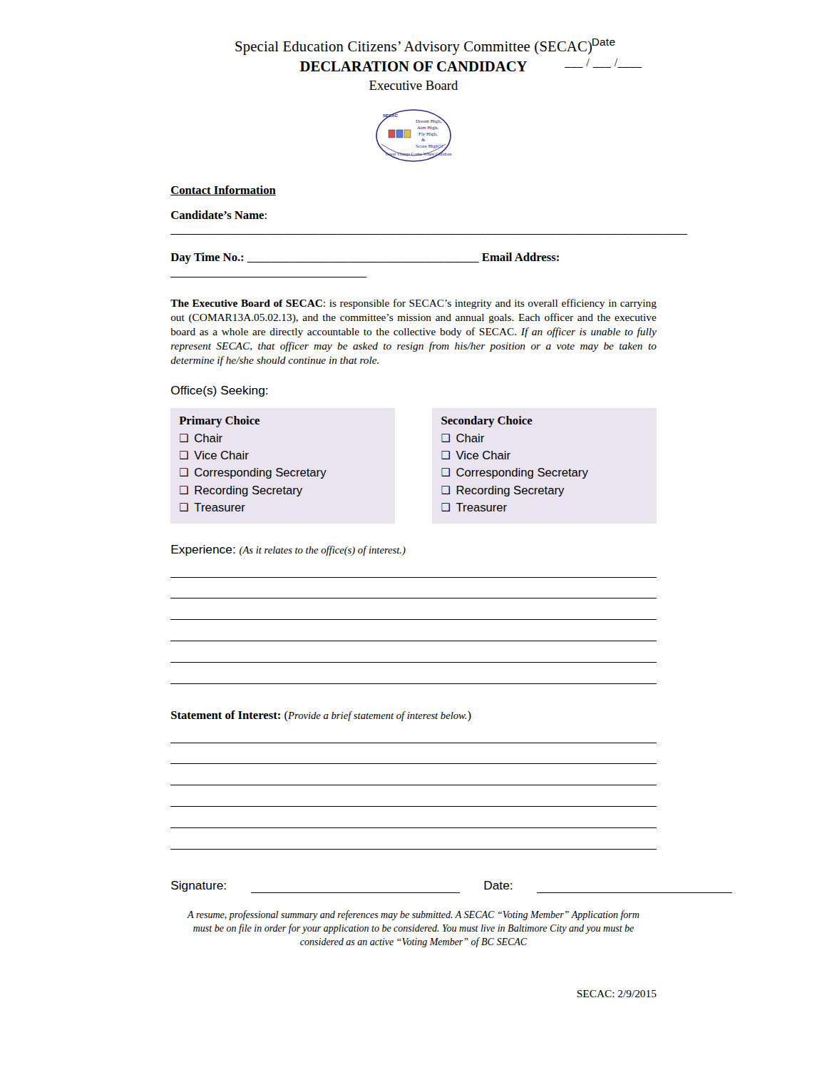Date
___ / ___ /____
Special Education Citizens’ Advisory Committee (SECAC)
DECLARATION OF CANDIDACY
Executive Board
SECAC Dream High, Aim High, Fly High, & Score High!!! Great Things Come When Children
Contact Information
Candidate’s Name: _______________________________________________________________________________________
Day Time No.: _______________________________________ Email Address: _________________________________
The Executive Board of SECAC: is responsible for SECAC’s integrity and its overall efficiency in carrying out (COMAR13A.05.02.13), and the committee’s mission and annual goals. Each officer and the executive board as a whole are directly accountable to the collective body of SECAC. If an officer is unable to fully represent SECAC, that officer may be asked to resign from his/her position or a vote may be taken to determine if he/she should continue in that role.
Office(s) Seeking:
Primary Choice
Chair
Vice Chair
Corresponding Secretary
Recording Secretary
Treasurer
Secondary Choice
Chair
Vice Chair
Corresponding Secretary
Recording Secretary
Treasurer
Experience: (As it relates to the office(s) of interest.)
Statement of Interest: (Provide a brief statement of interest below.)
Signature: Date:
A resume, professional summary and references may be submitted. A SECAC “Voting Member” Application form must be on file in order for your application to be considered. You must live in Baltimore City and you must be considered as an active “Voting Member” of BC SECAC
SECAC: 2/9/2015